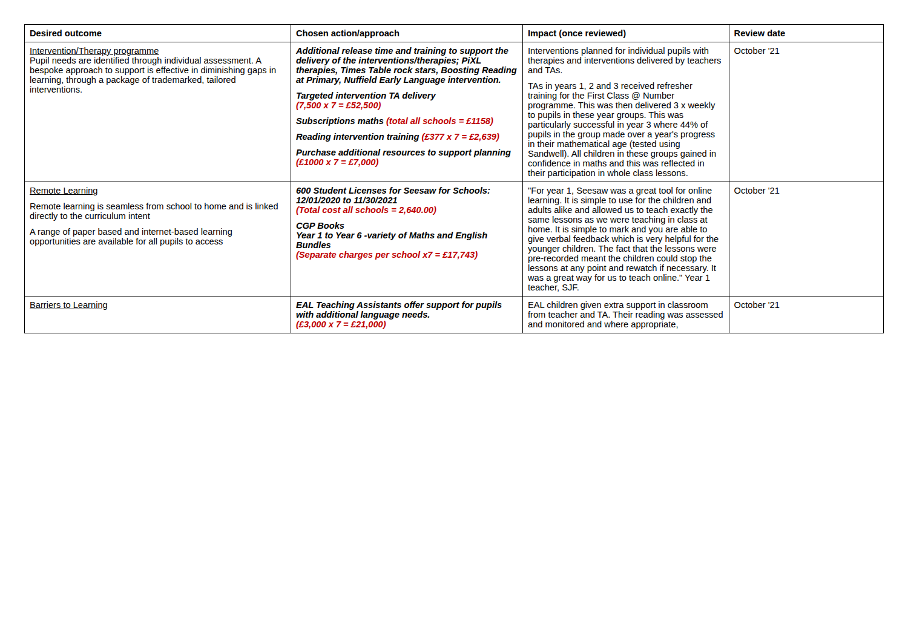| Desired outcome | Chosen action/approach | Impact (once reviewed) | Review date |
| --- | --- | --- | --- |
| Intervention/Therapy programme Pupil needs are identified through individual assessment. A bespoke approach to support is effective in diminishing gaps in learning, through a package of trademarked, tailored interventions. | Additional release time and training to support the delivery of the interventions/therapies; PiXL therapies, Times Table rock stars, Boosting Reading at Primary, Nuffield Early Language intervention. Targeted intervention TA delivery (7,500 x 7 = £52,500) Subscriptions maths (total all schools = £1158) Reading intervention training (£377 x 7 = £2,639) Purchase additional resources to support planning (£1000 x 7 = £7,000) | Interventions planned for individual pupils with therapies and interventions delivered by teachers and TAs. TAs in years 1, 2 and 3 received refresher training for the First Class @ Number programme. This was then delivered 3 x weekly to pupils in these year groups. This was particularly successful in year 3 where 44% of pupils in the group made over a year's progress in their mathematical age (tested using Sandwell). All children in these groups gained in confidence in maths and this was reflected in their participation in whole class lessons. | October '21 |
| Remote Learning Remote learning is seamless from school to home and is linked directly to the curriculum intent A range of paper based and internet-based learning opportunities are available for all pupils to access | 600 Student Licenses for Seesaw for Schools: 12/01/2020 to 11/30/2021 (Total cost all schools = 2,640.00) CGP Books Year 1 to Year 6 -variety of Maths and English Bundles (Separate charges per school x7 = £17,743) | "For year 1, Seesaw was a great tool for online learning. It is simple to use for the children and adults alike and allowed us to teach exactly the same lessons as we were teaching in class at home. It is simple to mark and you are able to give verbal feedback which is very helpful for the younger children. The fact that the lessons were pre-recorded meant the children could stop the lessons at any point and rewatch if necessary. It was a great way for us to teach online." Year 1 teacher, SJF. | October '21 |
| Barriers to Learning | EAL Teaching Assistants offer support for pupils with additional language needs. (£3,000 x 7 = £21,000) | EAL children given extra support in classroom from teacher and TA. Their reading was assessed and monitored and where appropriate, | October '21 |